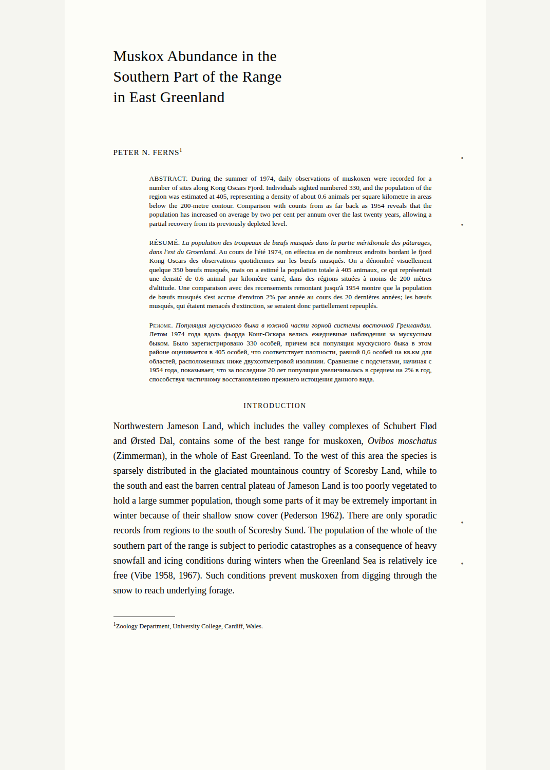• • • •
Muskox Abundance in the
Southern Part of the Range
in East Greenland
PETER N. FERNS1
ABSTRACT. During the summer of 1974, daily observations of muskoxen were recorded for a number of sites along Kong Oscars Fjord. Individuals sighted numbered 330, and the population of the region was estimated at 405, representing a density of about 0.6 animals per square kilometre in areas below the 200-metre contour. Comparison with counts from as far back as 1954 reveals that the population has increased on average by two per cent per annum over the last twenty years, allowing a partial recovery from its previously depleted level.
RÉSUMÉ. La population des troupeaux de bœufs musqués dans la partie méridionale des pâturages, dans l'est du Groenland. Au cours de l'été 1974, on effectua en de nombreux endroits bordant le fjord Kong Oscars des observations quotidiennes sur les bœufs musqués. On a dénombré visuellement quelque 350 bœufs musqués, mais on a estimé la population totale à 405 animaux, ce qui représentait une densité de 0.6 animal par kilomètre carré, dans des régions situées à moins de 200 mètres d'altitude. Une comparaison avec des recensements remontant jusqu'à 1954 montre que la population de bœufs musqués s'est accrue d'environ 2% par année au cours des 20 dernières années; les bœufs musqués, qui étaient menacés d'extinction, se seraient donc partiellement repeuplés.
Резюме. Популяция мускусного быка в южной части горной системы восточной Гренландии. Летом 1974 года вдоль фьорда Конг-Оскара велись ежедневные наблюдения за мускусным быком. Было зарегистрировано 330 особей, причем вся популяция мускусного быка в этом районе оценивается в 405 особей, что соответствует плотности, равной 0,6 особей на кв.км для областей, расположенных ниже двухсотметровой изолинии. Сравнение с подсчетами, начиная с 1954 года, показывает, что за последние 20 лет популяция увеличивалась в среднем на 2% в год, способствуя частичному восстановлению прежнего истощения данного вида.
INTRODUCTION
Northwestern Jameson Land, which includes the valley complexes of Schubert Flød and Ørsted Dal, contains some of the best range for muskoxen, Ovibos moschatus (Zimmerman), in the whole of East Greenland. To the west of this area the species is sparsely distributed in the glaciated mountainous country of Scoresby Land, while to the south and east the barren central plateau of Jameson Land is too poorly vegetated to hold a large summer population, though some parts of it may be extremely important in winter because of their shallow snow cover (Pederson 1962). There are only sporadic records from regions to the south of Scoresby Sund. The population of the whole of the southern part of the range is subject to periodic catastrophes as a consequence of heavy snowfall and icing conditions during winters when the Greenland Sea is relatively ice free (Vibe 1958, 1967). Such conditions prevent muskoxen from digging through the snow to reach underlying forage.
1Zoology Department, University College, Cardiff, Wales.